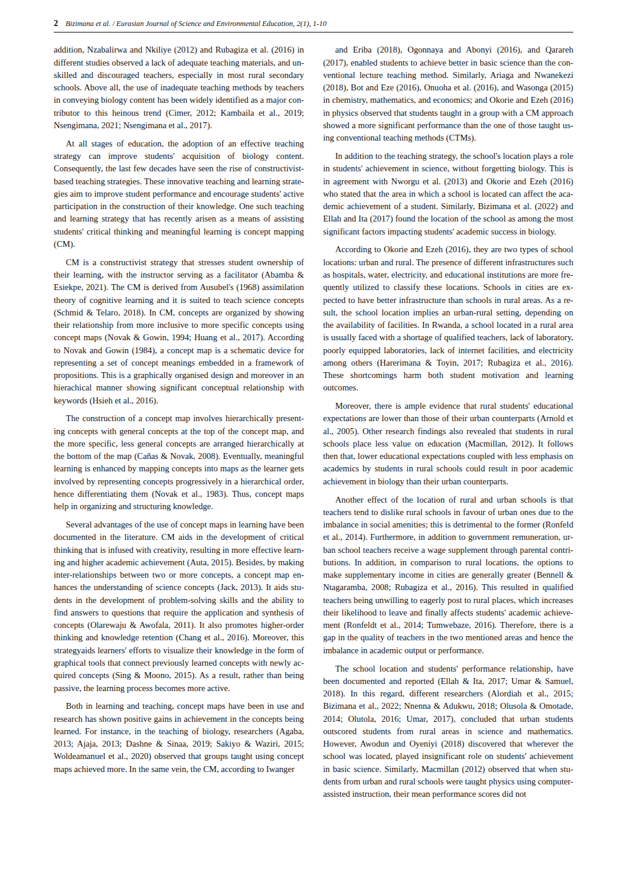2 Bizimana et al. / Eurasian Journal of Science and Environmental Education, 2(1), 1-10
addition, Nzabalirwa and Nkiliye (2012) and Rubagiza et al. (2016) in different studies observed a lack of adequate teaching materials, and unskilled and discouraged teachers, especially in most rural secondary schools. Above all, the use of inadequate teaching methods by teachers in conveying biology content has been widely identified as a major contributor to this heinous trend (Cimer, 2012; Kambaila et al., 2019; Nsengimana, 2021; Nsengimana et al., 2017).
At all stages of education, the adoption of an effective teaching strategy can improve students' acquisition of biology content. Consequently, the last few decades have seen the rise of constructivist-based teaching strategies. These innovative teaching and learning strategies aim to improve student performance and encourage students' active participation in the construction of their knowledge. One such teaching and learning strategy that has recently arisen as a means of assisting students' critical thinking and meaningful learning is concept mapping (CM).
CM is a constructivist strategy that stresses student ownership of their learning, with the instructor serving as a facilitator (Abamba & Esiekpe, 2021). The CM is derived from Ausubel's (1968) assimilation theory of cognitive learning and it is suited to teach science concepts (Schmid & Telaro, 2018). In CM, concepts are organized by showing their relationship from more inclusive to more specific concepts using concept maps (Novak & Gowin, 1994; Huang et al., 2017). According to Novak and Gowin (1984), a concept map is a schematic device for representing a set of concept meanings embedded in a framework of propositions. This is a graphically organised design and moreover in an hierachical manner showing significant conceptual relationship with keywords (Hsieh et al., 2016).
The construction of a concept map involves hierarchically presenting concepts with general concepts at the top of the concept map, and the more specific, less general concepts are arranged hierarchically at the bottom of the map (Cañas & Novak, 2008). Eventually, meaningful learning is enhanced by mapping concepts into maps as the learner gets involved by representing concepts progressively in a hierarchical order, hence differentiating them (Novak et al., 1983). Thus, concept maps help in organizing and structuring knowledge.
Several advantages of the use of concept maps in learning have been documented in the literature. CM aids in the development of critical thinking that is infused with creativity, resulting in more effective learning and higher academic achievement (Auta, 2015). Besides, by making inter-relationships between two or more concepts, a concept map enhances the understanding of science concepts (Jack, 2013). It aids students in the development of problem-solving skills and the ability to find answers to questions that require the application and synthesis of concepts (Olarewaju & Awofala, 2011). It also promotes higher-order thinking and knowledge retention (Chang et al., 2016). Moreover, this strategyaids learners' efforts to visualize their knowledge in the form of graphical tools that connect previously learned concepts with newly acquired concepts (Sing & Moono, 2015). As a result, rather than being passive, the learning process becomes more active.
Both in learning and teaching, concept maps have been in use and research has shown positive gains in achievement in the concepts being learned. For instance, in the teaching of biology, researchers (Agaba, 2013; Ajaja, 2013; Dashne & Sinaa, 2019; Sakiyo & Waziri, 2015; Woldeamanuel et al., 2020) observed that groups taught using concept maps achieved more. In the same vein, the CM, according to Iwanger
and Eriba (2018), Ogonnaya and Abonyi (2016), and Qarareh (2017), enabled students to achieve better in basic science than the conventional lecture teaching method. Similarly, Ariaga and Nwanekezi (2018), Bot and Eze (2016), Onuoha et al. (2016), and Wasonga (2015) in chemistry, mathematics, and economics; and Okorie and Ezeh (2016) in physics observed that students taught in a group with a CM approach showed a more significant performance than the one of those taught using conventional teaching methods (CTMs).
In addition to the teaching strategy, the school's location plays a role in students' achievement in science, without forgetting biology. This is in agreement with Nworgu et al. (2013) and Okorie and Ezeh (2016) who stated that the area in which a school is located can affect the academic achievement of a student. Similarly, Bizimana et al. (2022) and Ellah and Ita (2017) found the location of the school as among the most significant factors impacting students' academic success in biology.
According to Okorie and Ezeh (2016), they are two types of school locations: urban and rural. The presence of different infrastructures such as hospitals, water, electricity, and educational institutions are more frequently utilized to classify these locations. Schools in cities are expected to have better infrastructure than schools in rural areas. As a result, the school location implies an urban-rural setting, depending on the availability of facilities. In Rwanda, a school located in a rural area is usually faced with a shortage of qualified teachers, lack of laboratory, poorly equipped laboratories, lack of internet facilities, and electricity among others (Harerimana & Toyin, 2017; Rubagiza et al., 2016). These shortcomings harm both student motivation and learning outcomes.
Moreover, there is ample evidence that rural students' educational expectations are lower than those of their urban counterparts (Arnold et al., 2005). Other research findings also revealed that students in rural schools place less value on education (Macmillan, 2012). It follows then that, lower educational expectations coupled with less emphasis on academics by students in rural schools could result in poor academic achievement in biology than their urban counterparts.
Another effect of the location of rural and urban schools is that teachers tend to dislike rural schools in favour of urban ones due to the imbalance in social amenities; this is detrimental to the former (Ronfeld et al., 2014). Furthermore, in addition to government remuneration, urban school teachers receive a wage supplement through parental contributions. In addition, in comparison to rural locations, the options to make supplementary income in cities are generally greater (Bennell & Ntagaramba, 2008; Rubagiza et al., 2016). This resulted in qualified teachers being unwilling to eagerly post to rural places, which increases their likelihood to leave and finally affects students' academic achievement (Ronfeldt et al., 2014; Tumwebaze, 2016). Therefore, there is a gap in the quality of teachers in the two mentioned areas and hence the imbalance in academic output or performance.
The school location and students' performance relationship, have been documented and reported (Ellah & Ita, 2017; Umar & Samuel, 2018). In this regard, different researchers (Alordiah et al., 2015; Bizimana et al., 2022; Nnenna & Adukwu, 2018; Olusola & Omotade, 2014; Olutola, 2016; Umar, 2017), concluded that urban students outscored students from rural areas in science and mathematics. However, Awodun and Oyeniyi (2018) discovered that wherever the school was located, played insignificant role on students' achievement in basic science. Similarly, Macmillan (2012) observed that when students from urban and rural schools were taught physics using computer-assisted instruction, their mean performance scores did not